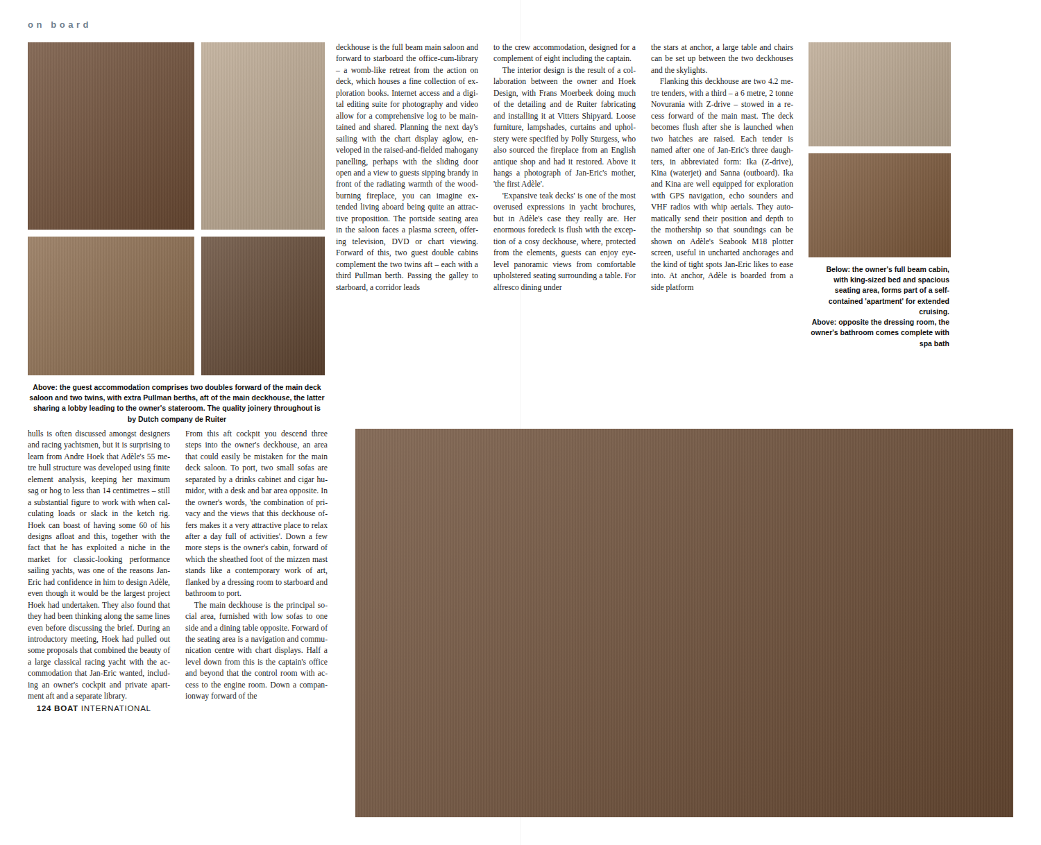on board
Above: the guest accommodation comprises two doubles forward of the main deck saloon and two twins, with extra Pullman berths, aft of the main deckhouse, the latter sharing a lobby leading to the owner's stateroom. The quality joinery throughout is by Dutch company de Ruiter
deckhouse is the full beam main saloon and forward to starboard the office-cum-library – a womb-like retreat from the action on deck, which houses a fine collection of exploration books. Internet access and a digital editing suite for photography and video allow for a comprehensive log to be maintained and shared. Planning the next day's sailing with the chart display aglow, enveloped in the raised-and-fielded mahogany panelling, perhaps with the sliding door open and a view to guests sipping brandy in front of the radiating warmth of the wood-burning fireplace, you can imagine extended living aboard being quite an attractive proposition. The portside seating area in the saloon faces a plasma screen, offering television, DVD or chart viewing. Forward of this, two guest double cabins complement the two twins aft – each with a third Pullman berth. Passing the galley to starboard, a corridor leads
to the crew accommodation, designed for a complement of eight including the captain.
The interior design is the result of a collaboration between the owner and Hoek Design, with Frans Moerbeek doing much of the detailing and de Ruiter fabricating and installing it at Vitters Shipyard. Loose furniture, lampshades, curtains and upholstery were specified by Polly Sturgess, who also sourced the fireplace from an English antique shop and had it restored. Above it hangs a photograph of Jan-Eric's mother, 'the first Adèle'.
'Expansive teak decks' is one of the most overused expressions in yacht brochures, but in Adèle's case they really are. Her enormous foredeck is flush with the exception of a cosy deckhouse, where, protected from the elements, guests can enjoy eye-level panoramic views from comfortable upholstered seating surrounding a table. For alfresco dining under
the stars at anchor, a large table and chairs can be set up between the two deckhouses and the skylights.
Flanking this deckhouse are two 4.2 metre tenders, with a third – a 6 metre, 2 tonne Novurania with Z-drive – stowed in a recess forward of the main mast. The deck becomes flush after she is launched when two hatches are raised. Each tender is named after one of Jan-Eric's three daughters, in abbreviated form: Ika (Z-drive), Kina (waterjet) and Sanna (outboard). Ika and Kina are well equipped for exploration with GPS navigation, echo sounders and VHF radios with whip aerials. They automatically send their position and depth to the mothership so that soundings can be shown on Adèle's Seabook M18 plotter screen, useful in uncharted anchorages and the kind of tight spots Jan-Eric likes to ease into. At anchor, Adèle is boarded from a side platform
Below: the owner's full beam cabin, with king-sized bed and spacious seating area, forms part of a self-contained 'apartment' for extended cruising.
Above: opposite the dressing room, the owner's bathroom comes complete with spa bath
hulls is often discussed amongst designers and racing yachtsmen, but it is surprising to learn from Andre Hoek that Adèle's 55 metre hull structure was developed using finite element analysis, keeping her maximum sag or hog to less than 14 centimetres – still a substantial figure to work with when calculating loads or slack in the ketch rig. Hoek can boast of having some 60 of his designs afloat and this, together with the fact that he has exploited a niche in the market for classic-looking performance sailing yachts, was one of the reasons Jan-Eric had confidence in him to design Adèle, even though it would be the largest project Hoek had undertaken. They also found that they had been thinking along the same lines even before discussing the brief. During an introductory meeting, Hoek had pulled out some proposals that combined the beauty of a large classical racing yacht with the accommodation that Jan-Eric wanted, including an owner's cockpit and private apartment aft and a separate library.
124 BOAT INTERNATIONAL
From this aft cockpit you descend three steps into the owner's deckhouse, an area that could easily be mistaken for the main deck saloon. To port, two small sofas are separated by a drinks cabinet and cigar humidor, with a desk and bar area opposite. In the owner's words, 'the combination of privacy and the views that this deckhouse offers makes it a very attractive place to relax after a day full of activities'. Down a few more steps is the owner's cabin, forward of which the sheathed foot of the mizzen mast stands like a contemporary work of art, flanked by a dressing room to starboard and bathroom to port.
The main deckhouse is the principal social area, furnished with low sofas to one side and a dining table opposite. Forward of the seating area is a navigation and communication centre with chart displays. Half a level down from this is the captain's office and beyond that the control room with access to the engine room. Down a companionway forward of the